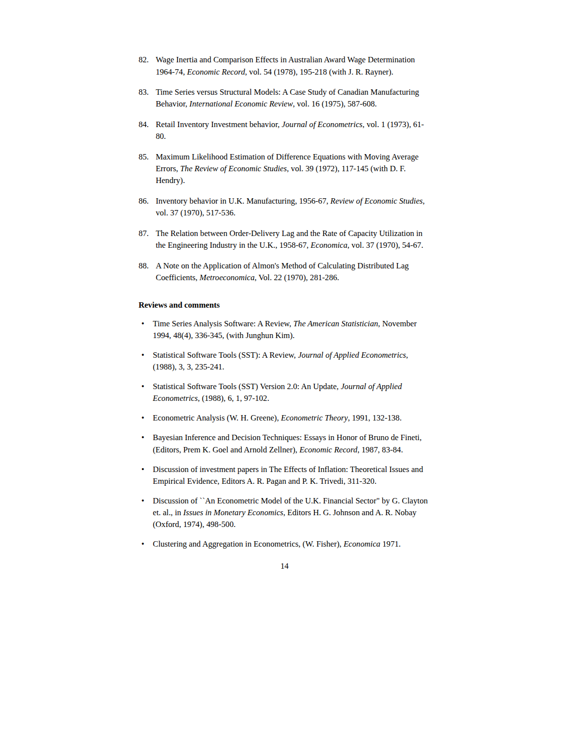82. Wage Inertia and Comparison Effects in Australian Award Wage Determination 1964-74, Economic Record, vol. 54 (1978), 195-218 (with J. R. Rayner).
83. Time Series versus Structural Models: A Case Study of Canadian Manufacturing Behavior, International Economic Review, vol. 16 (1975), 587-608.
84. Retail Inventory Investment behavior, Journal of Econometrics, vol. 1 (1973), 61-80.
85. Maximum Likelihood Estimation of Difference Equations with Moving Average Errors, The Review of Economic Studies, vol. 39 (1972), 117-145 (with D. F. Hendry).
86. Inventory behavior in U.K. Manufacturing, 1956-67, Review of Economic Studies, vol. 37 (1970), 517-536.
87. The Relation between Order-Delivery Lag and the Rate of Capacity Utilization in the Engineering Industry in the U.K., 1958-67, Economica, vol. 37 (1970), 54-67.
88. A Note on the Application of Almon's Method of Calculating Distributed Lag Coefficients, Metroeconomica, Vol. 22 (1970), 281-286.
Reviews and comments
Time Series Analysis Software: A Review, The American Statistician, November 1994, 48(4), 336-345, (with Junghun Kim).
Statistical Software Tools (SST): A Review, Journal of Applied Econometrics, (1988), 3, 3, 235-241.
Statistical Software Tools (SST) Version 2.0: An Update, Journal of Applied Econometrics, (1988), 6, 1, 97-102.
Econometric Analysis (W. H. Greene), Econometric Theory, 1991, 132-138.
Bayesian Inference and Decision Techniques: Essays in Honor of Bruno de Fineti, (Editors, Prem K. Goel and Arnold Zellner), Economic Record, 1987, 83-84.
Discussion of investment papers in The Effects of Inflation: Theoretical Issues and Empirical Evidence, Editors A. R. Pagan and P. K. Trivedi, 311-320.
Discussion of ``An Econometric Model of the U.K. Financial Sector" by G. Clayton et. al., in Issues in Monetary Economics, Editors H. G. Johnson and A. R. Nobay (Oxford, 1974), 498-500.
Clustering and Aggregation in Econometrics, (W. Fisher), Economica 1971.
14